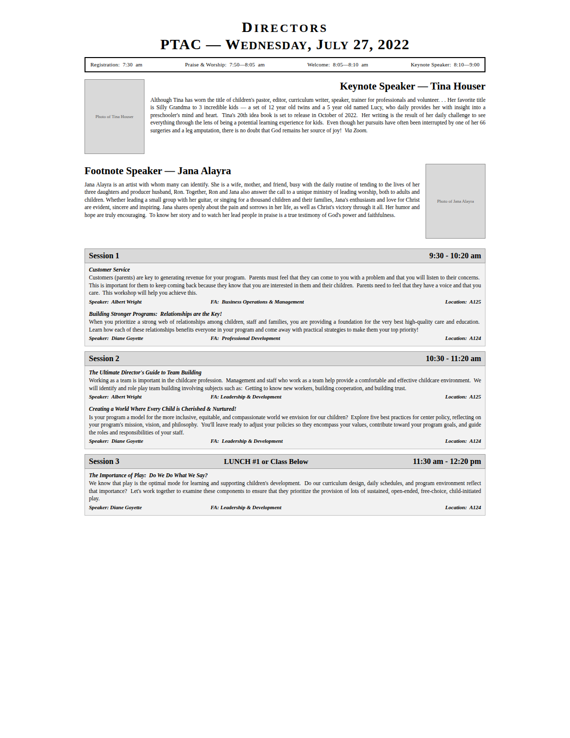DIRECTORS PTAC — WEDNESDAY, JULY 27, 2022
Registration: 7:30 am Praise & Worship: 7:50—8:05 am Welcome: 8:05—8:10 am Keynote Speaker: 8:10—9:00
Photo of Tina Houser
Keynote Speaker — Tina Houser
Although Tina has worn the title of children's pastor, editor, curriculum writer, speaker, trainer for professionals and volunteer. . . Her favorite title is Silly Grandma to 3 incredible kids — a set of 12 year old twins and a 5 year old named Lucy, who daily provides her with insight into a preschooler's mind and heart. Tina's 20th idea book is set to release in October of 2022. Her writing is the result of her daily challenge to see everything through the lens of being a potential learning experience for kids. Even though her pursuits have often been interrupted by one of her 66 surgeries and a leg amputation, there is no doubt that God remains her source of joy! Via Zoom.
Photo of Jana Alayra
Footnote Speaker — Jana Alayra
Jana Alayra is an artist with whom many can identify. She is a wife, mother, and friend, busy with the daily routine of tending to the lives of her three daughters and producer husband, Ron. Together, Ron and Jana also answer the call to a unique ministry of leading worship, both to adults and children. Whether leading a small group with her guitar, or singing for a thousand children and their families, Jana's enthusiasm and love for Christ are evident, sincere and inspiring. Jana shares openly about the pain and sorrows in her life, as well as Christ's victory through it all. Her humor and hope are truly encouraging. To know her story and to watch her lead people in praise is a true testimony of God's power and faithfulness.
Session 1 9:30 - 10:20 am
Customer Service
Customers (parents) are key to generating revenue for your program. Parents must feel that they can come to you with a problem and that you will listen to their concerns. This is important for them to keep coming back because they know that you are interested in them and their children. Parents need to feel that they have a voice and that you care. This workshop will help you achieve this.
Speaker: Albert Wright FA: Business Operations & Management Location: A125
Building Stronger Programs: Relationships are the Key!
When you prioritize a strong web of relationships among children, staff and families, you are providing a foundation for the very best high-quality care and education. Learn how each of these relationships benefits everyone in your program and come away with practical strategies to make them your top priority!
Speaker: Diane Goyette FA: Professional Development Location: A124
Session 2 10:30 - 11:20 am
The Ultimate Director's Guide to Team Building
Working as a team is important in the childcare profession. Management and staff who work as a team help provide a comfortable and effective childcare environment. We will identify and role play team building involving subjects such as: Getting to know new workers, building cooperation, and building trust.
Speaker: Albert Wright FA: Leadership & Development Location: A125
Creating a World Where Every Child is Cherished & Nurtured!
Is your program a model for the more inclusive, equitable, and compassionate world we envision for our children? Explore five best practices for center policy, reflecting on your program's mission, vision, and philosophy. You'll leave ready to adjust your policies so they encompass your values, contribute toward your program goals, and guide the roles and responsibilities of your staff.
Speaker: Diane Goyette FA: Leadership & Development Location: A124
Session 3 LUNCH #1 or Class Below 11:30 am - 12:20 pm
The Importance of Play: Do We Do What We Say?
We know that play is the optimal mode for learning and supporting children's development. Do our curriculum design, daily schedules, and program environment reflect that importance? Let's work together to examine these components to ensure that they prioritize the provision of lots of sustained, open-ended, free-choice, child-initiated play.
Speaker: Diane Goyette FA: Leadership & Development Location: A124